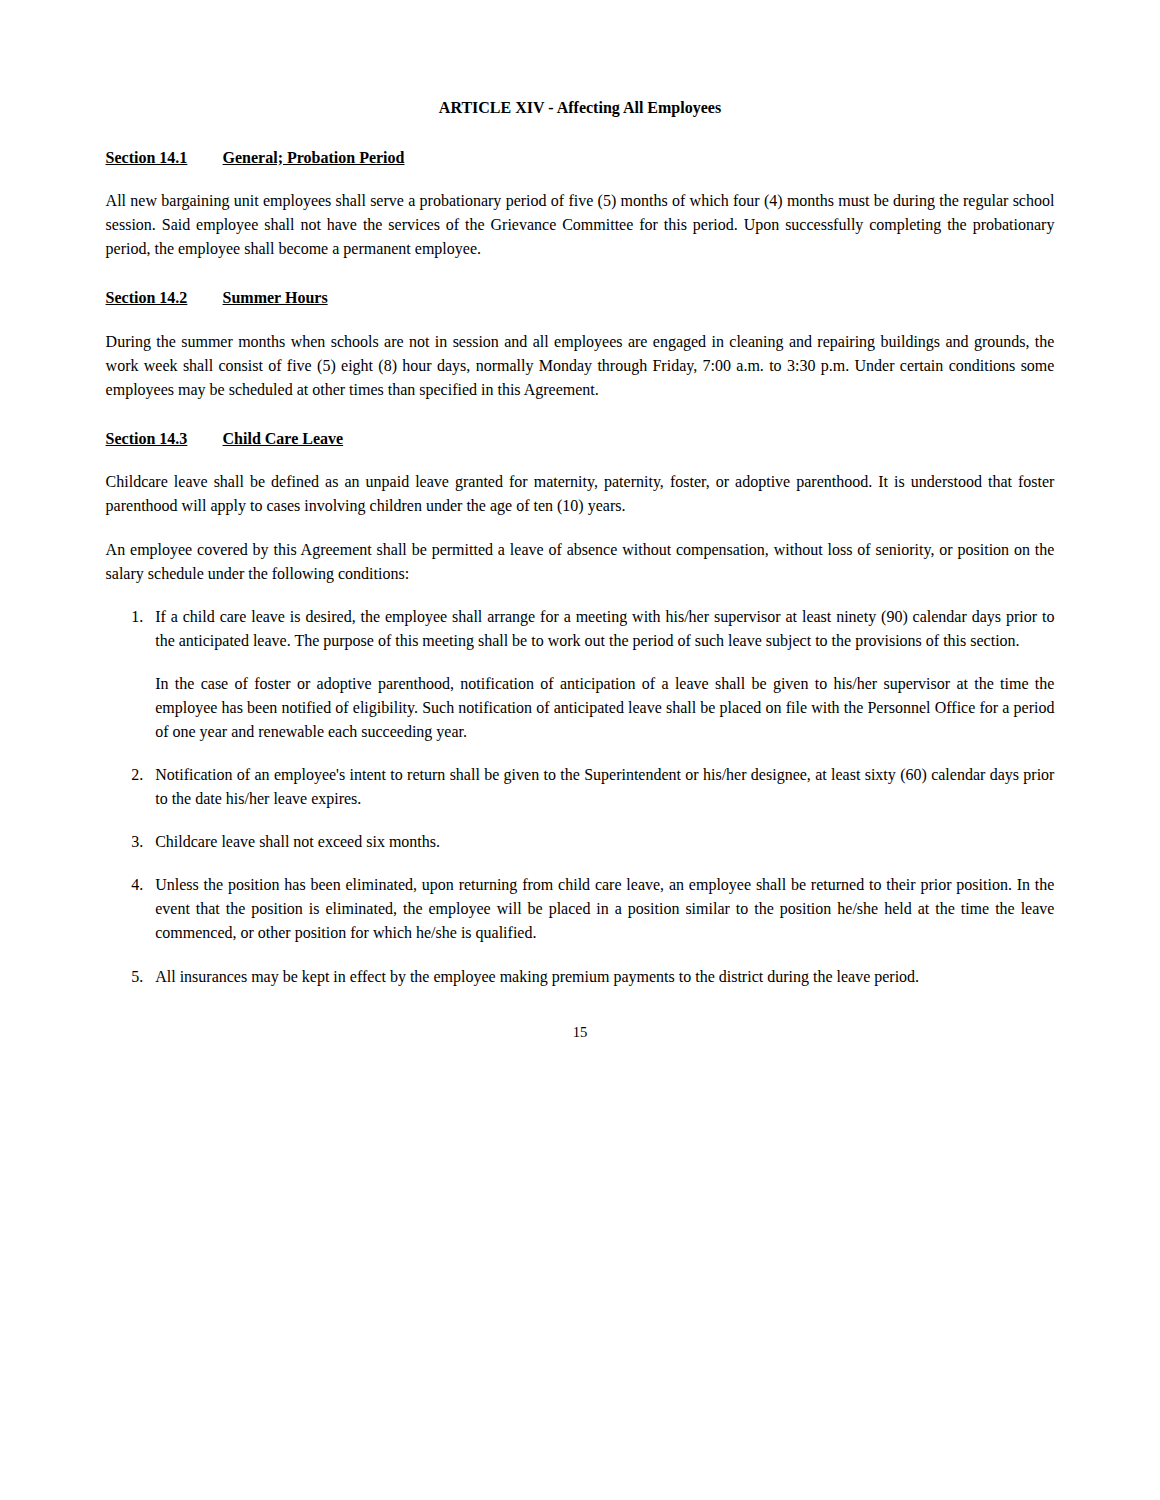ARTICLE XIV - Affecting All Employees
Section 14.1 General; Probation Period
All new bargaining unit employees shall serve a probationary period of five (5) months of which four (4) months must be during the regular school session. Said employee shall not have the services of the Grievance Committee for this period. Upon successfully completing the probationary period, the employee shall become a permanent employee.
Section 14.2 Summer Hours
During the summer months when schools are not in session and all employees are engaged in cleaning and repairing buildings and grounds, the work week shall consist of five (5) eight (8) hour days, normally Monday through Friday, 7:00 a.m. to 3:30 p.m. Under certain conditions some employees may be scheduled at other times than specified in this Agreement.
Section 14.3 Child Care Leave
Childcare leave shall be defined as an unpaid leave granted for maternity, paternity, foster, or adoptive parenthood. It is understood that foster parenthood will apply to cases involving children under the age of ten (10) years.
An employee covered by this Agreement shall be permitted a leave of absence without compensation, without loss of seniority, or position on the salary schedule under the following conditions:
If a child care leave is desired, the employee shall arrange for a meeting with his/her supervisor at least ninety (90) calendar days prior to the anticipated leave. The purpose of this meeting shall be to work out the period of such leave subject to the provisions of this section.
In the case of foster or adoptive parenthood, notification of anticipation of a leave shall be given to his/her supervisor at the time the employee has been notified of eligibility. Such notification of anticipated leave shall be placed on file with the Personnel Office for a period of one year and renewable each succeeding year.
Notification of an employee's intent to return shall be given to the Superintendent or his/her designee, at least sixty (60) calendar days prior to the date his/her leave expires.
Childcare leave shall not exceed six months.
Unless the position has been eliminated, upon returning from child care leave, an employee shall be returned to their prior position. In the event that the position is eliminated, the employee will be placed in a position similar to the position he/she held at the time the leave commenced, or other position for which he/she is qualified.
All insurances may be kept in effect by the employee making premium payments to the district during the leave period.
15